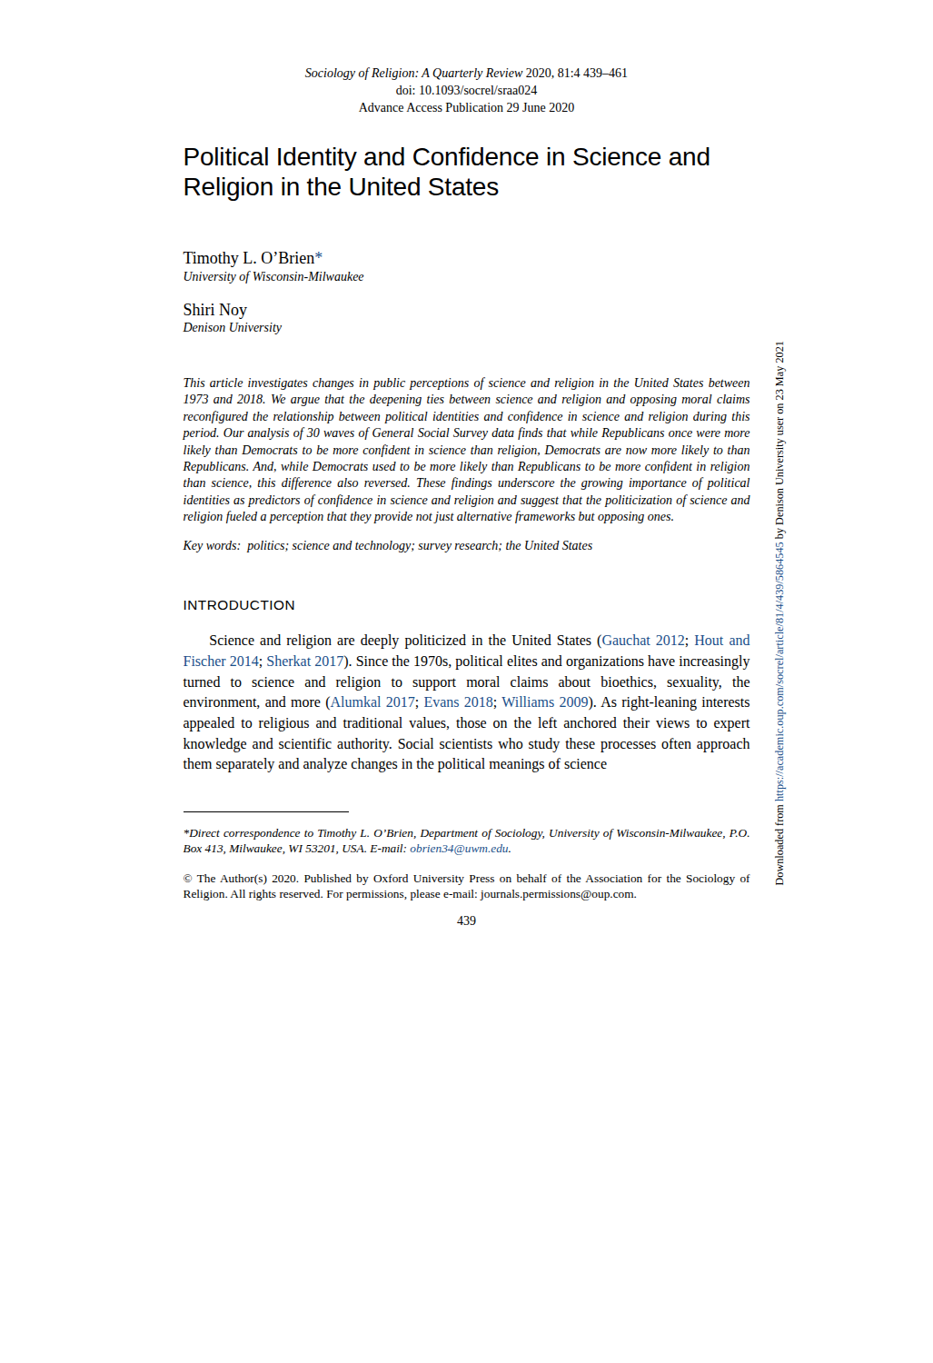Downloaded from https://academic.oup.com/socrel/article/81/4/439/5864545 by Denison University user on 23 May 2021
Sociology of Religion: A Quarterly Review 2020, 81:4 439–461 doi: 10.1093/socrel/sraa024 Advance Access Publication 29 June 2020
Political Identity and Confidence in Science and Religion in the United States
Timothy L. O’Brien*
University of Wisconsin-Milwaukee
Shiri Noy
Denison University
This article investigates changes in public perceptions of science and religion in the United States between 1973 and 2018. We argue that the deepening ties between science and religion and opposing moral claims reconfigured the relationship between political identities and confidence in science and religion during this period. Our analysis of 30 waves of General Social Survey data finds that while Republicans once were more likely than Democrats to be more confident in science than religion, Democrats are now more likely to than Republicans. And, while Democrats used to be more likely than Republicans to be more confident in religion than science, this difference also reversed. These findings underscore the growing importance of political identities as predictors of confidence in science and religion and suggest that the politicization of science and religion fueled a perception that they provide not just alternative frameworks but opposing ones.
Key words: politics; science and technology; survey research; the United States
INTRODUCTION
Science and religion are deeply politicized in the United States (Gauchat 2012; Hout and Fischer 2014; Sherkat 2017). Since the 1970s, political elites and organizations have increasingly turned to science and religion to support moral claims about bioethics, sexuality, the environment, and more (Alumkal 2017; Evans 2018; Williams 2009). As right-leaning interests appealed to religious and traditional values, those on the left anchored their views to expert knowledge and scientific authority. Social scientists who study these processes often approach them separately and analyze changes in the political meanings of science
*Direct correspondence to Timothy L. O’Brien, Department of Sociology, University of Wisconsin-Milwaukee, P.O. Box 413, Milwaukee, WI 53201, USA. E-mail: obrien34@uwm.edu.
© The Author(s) 2020. Published by Oxford University Press on behalf of the Association for the Sociology of Religion. All rights reserved. For permissions, please e-mail: journals.permissions@oup.com.
439